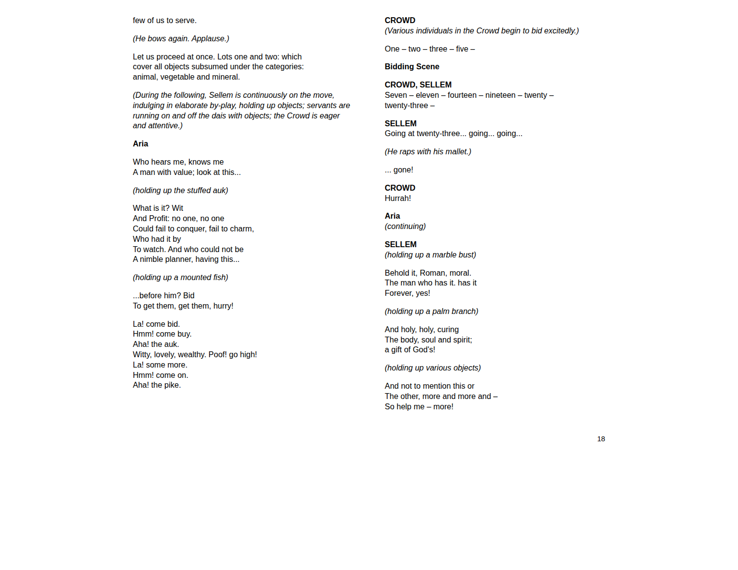few of us to serve.
(He bows again. Applause.)
Let us proceed at once. Lots one and two: which
cover all objects subsumed under the categories:
animal, vegetable and mineral.
(During the following, Sellem is continuously on the move, indulging in elaborate by-play, holding up objects; servants are running on and off the dais with objects; the Crowd is eager and attentive.)
Aria
Who hears me, knows me
A man with value; look at this...
(holding up the stuffed auk)
What is it? Wit
And Profit: no one, no one
Could fail to conquer, fail to charm,
Who had it by
To watch. And who could not be
A nimble planner, having this...
(holding up a mounted fish)
...before him? Bid
To get them, get them, hurry!
La! come bid.
Hmm! come buy.
Aha! the auk.
Witty, lovely, wealthy. Poof! go high!
La! some more.
Hmm! come on.
Aha! the pike.
CROWD
(Various individuals in the Crowd begin to bid excitedly.)
One – two – three – five –
Bidding Scene
CROWD, SELLEM
Seven – eleven – fourteen – nineteen – twenty –
twenty-three –
SELLEM
Going at twenty-three... going... going...
(He raps with his mallet.)
... gone!
CROWD
Hurrah!
Aria
(continuing)
SELLEM
(holding up a marble bust)
Behold it, Roman, moral.
The man who has it. has it
Forever, yes!
(holding up a palm branch)
And holy, holy, curing
The body, soul and spirit;
a gift of God's!
(holding up various objects)
And not to mention this or
The other, more and more and –
So help me – more!
18